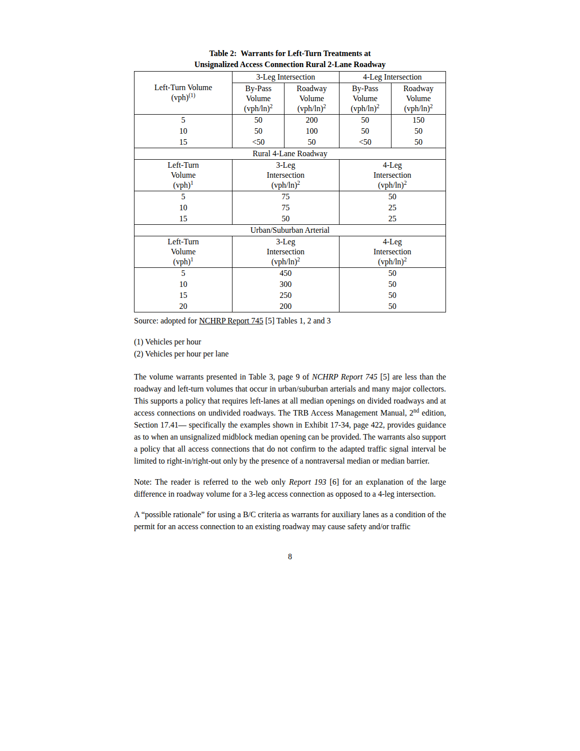Table 2: Warrants for Left-Turn Treatments at
Unsignalized Access Connection Rural 2-Lane Roadway
| Left-Turn Volume (vph) (1) | 3-Leg Intersection | 4-Leg Intersection |
| By-Pass Volume (vph/ln) 2 | Roadway Volume (vph/ln) 2 | By-Pass Volume (vph/ln) 2 | Roadway Volume (vph/ln) 2 |
| 5 | 50 | 200 | 50 | 150 |
| 10 | 50 | 100 | 50 | 50 |
| 15 | <50 | 50 | <50 | 50 |
| Rural 4-Lane Roadway |
| Left-Turn Volume (vph) 1 | 3-Leg Intersection (vph/ln) 2 | 4-Leg Intersection (vph/ln) 2 |
| 5 | 75 | 50 |
| 10 | 75 | 25 |
| 15 | 50 | 25 |
| Urban/Suburban Arterial |
| Left-Turn Volume (vph) 1 | 3-Leg Intersection (vph/ln) 2 | 4-Leg Intersection (vph/ln) 2 |
| 5 | 450 | 50 |
| 10 | 300 | 50 |
| 15 | 250 | 50 |
| 20 | 200 | 50 |
Source: adopted for NCHRP Report 745 [5] Tables 1, 2 and 3
(1) Vehicles per hour
(2) Vehicles per hour per lane
The volume warrants presented in Table 3, page 9 of NCHRP Report 745 [5] are less than the roadway and left-turn volumes that occur in urban/suburban arterials and many major collectors. This supports a policy that requires left-lanes at all median openings on divided roadways and at access connections on undivided roadways. The TRB Access Management Manual, 2nd edition, Section 17.41— specifically the examples shown in Exhibit 17-34, page 422, provides guidance as to when an unsignalized midblock median opening can be provided. The warrants also support a policy that all access connections that do not confirm to the adapted traffic signal interval be limited to right-in/right-out only by the presence of a nontraversal median or median barrier.
Note: The reader is referred to the web only Report 193 [6] for an explanation of the large difference in roadway volume for a 3-leg access connection as opposed to a 4-leg intersection.
A “possible rationale” for using a B/C criteria as warrants for auxiliary lanes as a condition of the permit for an access connection to an existing roadway may cause safety and/or traffic
8